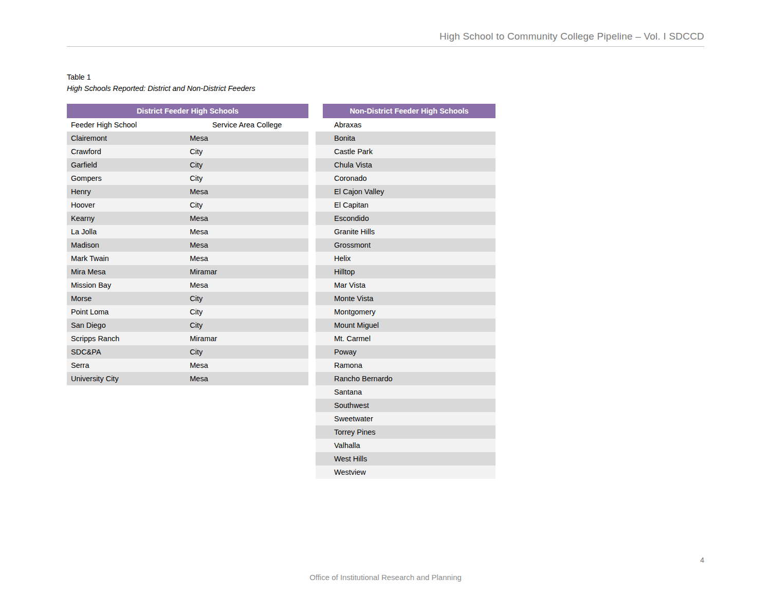High School to Community College Pipeline – Vol. I SDCCD
Table 1 High Schools Reported: District and Non-District Feeders
| District Feeder High Schools |
| --- |
| Feeder High School | Service Area College |
| Clairemont | Mesa |
| Crawford | City |
| Garfield | City |
| Gompers | City |
| Henry | Mesa |
| Hoover | City |
| Kearny | Mesa |
| La Jolla | Mesa |
| Madison | Mesa |
| Mark Twain | Mesa |
| Mira Mesa | Miramar |
| Mission Bay | Mesa |
| Morse | City |
| Point Loma | City |
| San Diego | City |
| Scripps Ranch | Miramar |
| SDC&PA | City |
| Serra | Mesa |
| University City | Mesa |
| | Non-District Feeder High Schools |
| --- | --- |
| | Abraxas |
| | Bonita |
| | Castle Park |
| | Chula Vista |
| | Coronado |
| | El Cajon Valley |
| | El Capitan |
| | Escondido |
| | Granite Hills |
| | Grossmont |
| | Helix |
| | Hilltop |
| | Mar Vista |
| | Monte Vista |
| | Montgomery |
| | Mount Miguel |
| | Mt. Carmel |
| | Poway |
| | Ramona |
| | Rancho Bernardo |
| | Santana |
| | Southwest |
| | Sweetwater |
| | Torrey Pines |
| | Valhalla |
| | West Hills |
| | Westview |
4
Office of Institutional Research and Planning